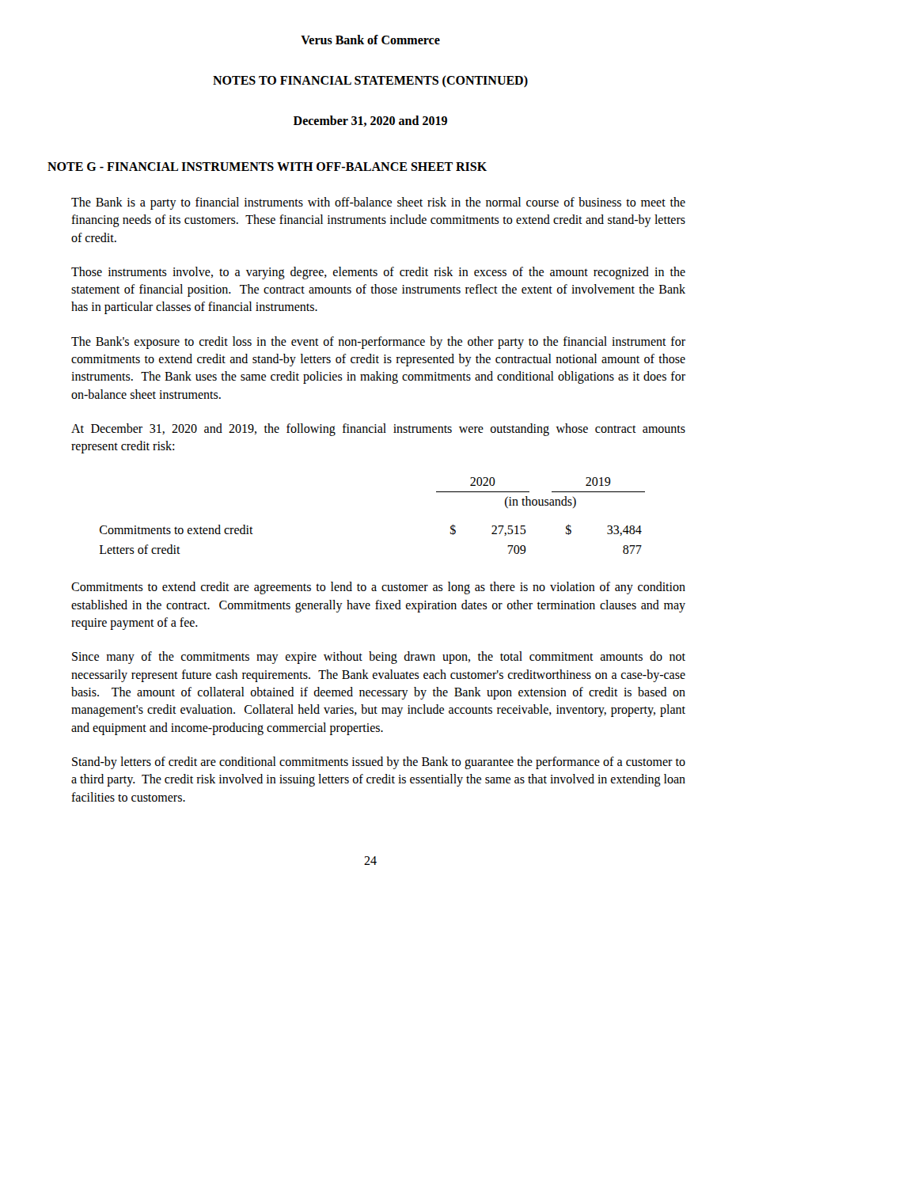Verus Bank of Commerce
NOTES TO FINANCIAL STATEMENTS (CONTINUED)
December 31, 2020 and 2019
NOTE G - FINANCIAL INSTRUMENTS WITH OFF-BALANCE SHEET RISK
The Bank is a party to financial instruments with off-balance sheet risk in the normal course of business to meet the financing needs of its customers. These financial instruments include commitments to extend credit and stand-by letters of credit.
Those instruments involve, to a varying degree, elements of credit risk in excess of the amount recognized in the statement of financial position. The contract amounts of those instruments reflect the extent of involvement the Bank has in particular classes of financial instruments.
The Bank's exposure to credit loss in the event of non-performance by the other party to the financial instrument for commitments to extend credit and stand-by letters of credit is represented by the contractual notional amount of those instruments. The Bank uses the same credit policies in making commitments and conditional obligations as it does for on-balance sheet instruments.
At December 31, 2020 and 2019, the following financial instruments were outstanding whose contract amounts represent credit risk:
| | | 2020 | | 2019 |
| | | (in thousands) |
| Commitments to extend credit | $ | 27,515 | | $ | 33,484 |
| Letters of credit | | 709 | | | 877 |
Commitments to extend credit are agreements to lend to a customer as long as there is no violation of any condition established in the contract. Commitments generally have fixed expiration dates or other termination clauses and may require payment of a fee.
Since many of the commitments may expire without being drawn upon, the total commitment amounts do not necessarily represent future cash requirements. The Bank evaluates each customer's creditworthiness on a case-by-case basis. The amount of collateral obtained if deemed necessary by the Bank upon extension of credit is based on management's credit evaluation. Collateral held varies, but may include accounts receivable, inventory, property, plant and equipment and income-producing commercial properties.
Stand-by letters of credit are conditional commitments issued by the Bank to guarantee the performance of a customer to a third party. The credit risk involved in issuing letters of credit is essentially the same as that involved in extending loan facilities to customers.
24